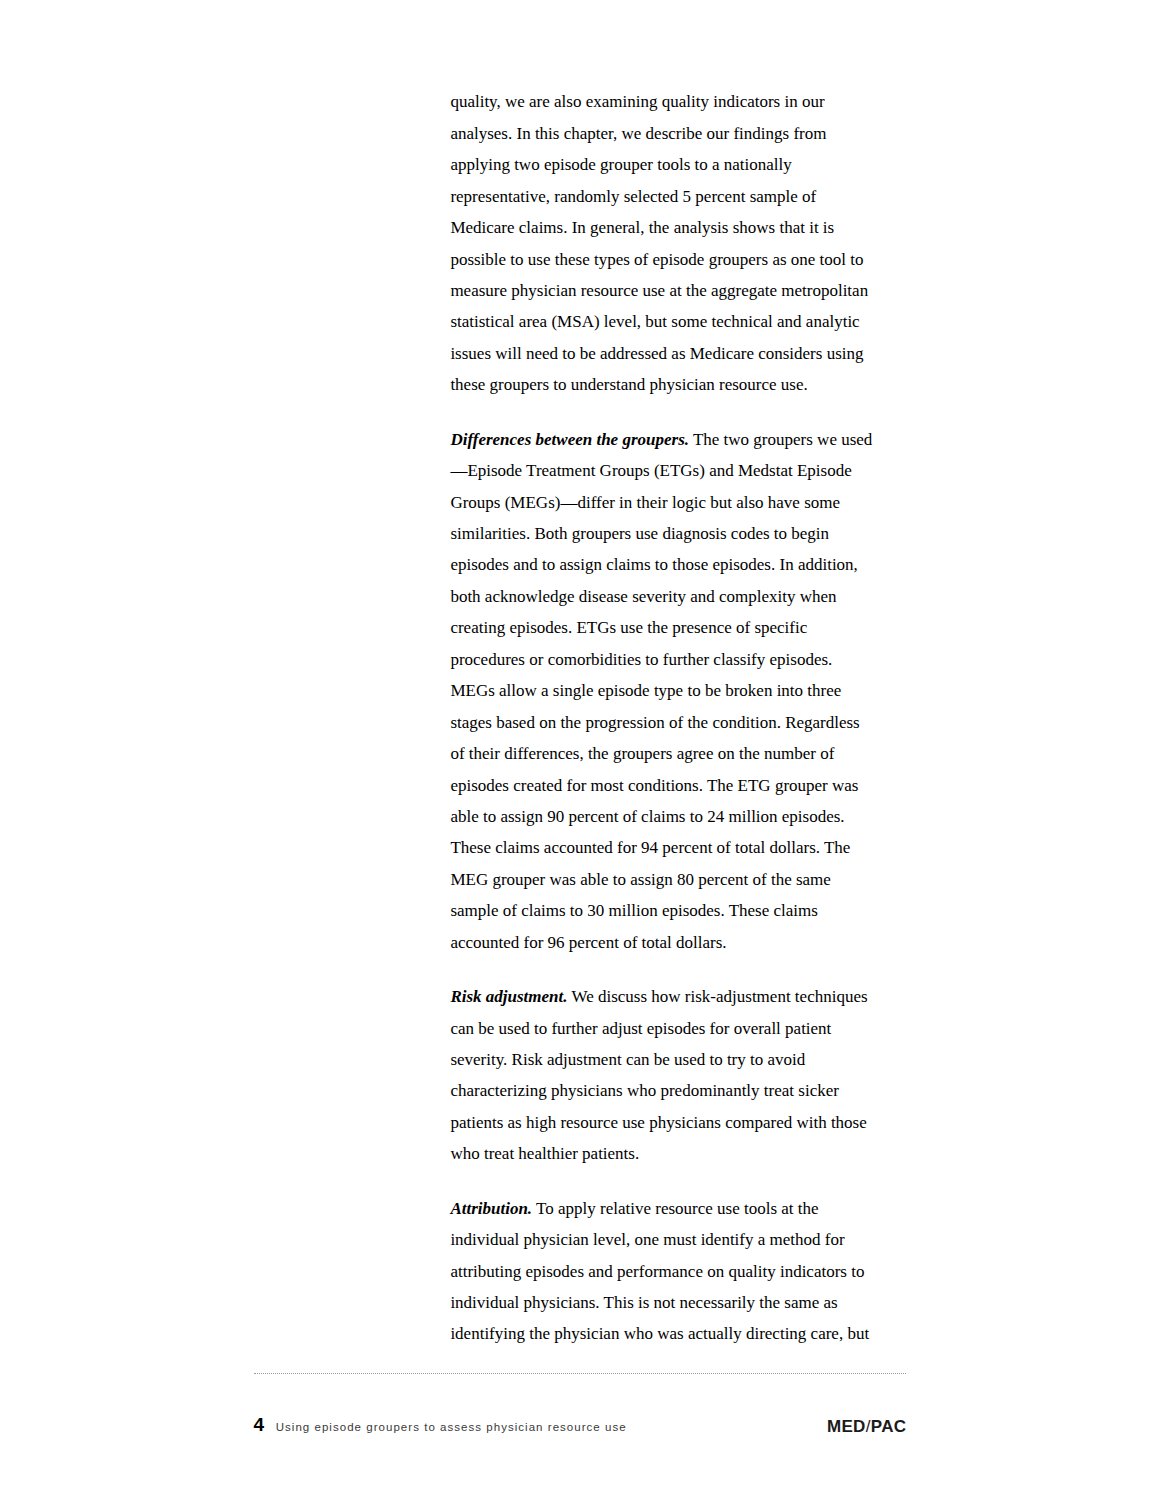quality, we are also examining quality indicators in our analyses. In this chapter, we describe our findings from applying two episode grouper tools to a nationally representative, randomly selected 5 percent sample of Medicare claims. In general, the analysis shows that it is possible to use these types of episode groupers as one tool to measure physician resource use at the aggregate metropolitan statistical area (MSA) level, but some technical and analytic issues will need to be addressed as Medicare considers using these groupers to understand physician resource use.
Differences between the groupers. The two groupers we used—Episode Treatment Groups (ETGs) and Medstat Episode Groups (MEGs)—differ in their logic but also have some similarities. Both groupers use diagnosis codes to begin episodes and to assign claims to those episodes. In addition, both acknowledge disease severity and complexity when creating episodes. ETGs use the presence of specific procedures or comorbidities to further classify episodes. MEGs allow a single episode type to be broken into three stages based on the progression of the condition. Regardless of their differences, the groupers agree on the number of episodes created for most conditions. The ETG grouper was able to assign 90 percent of claims to 24 million episodes. These claims accounted for 94 percent of total dollars. The MEG grouper was able to assign 80 percent of the same sample of claims to 30 million episodes. These claims accounted for 96 percent of total dollars.
Risk adjustment. We discuss how risk-adjustment techniques can be used to further adjust episodes for overall patient severity. Risk adjustment can be used to try to avoid characterizing physicians who predominantly treat sicker patients as high resource use physicians compared with those who treat healthier patients.
Attribution. To apply relative resource use tools at the individual physician level, one must identify a method for attributing episodes and performance on quality indicators to individual physicians. This is not necessarily the same as identifying the physician who was actually directing care, but
4 Using episode groupers to assess physician resource use
MED/PAC